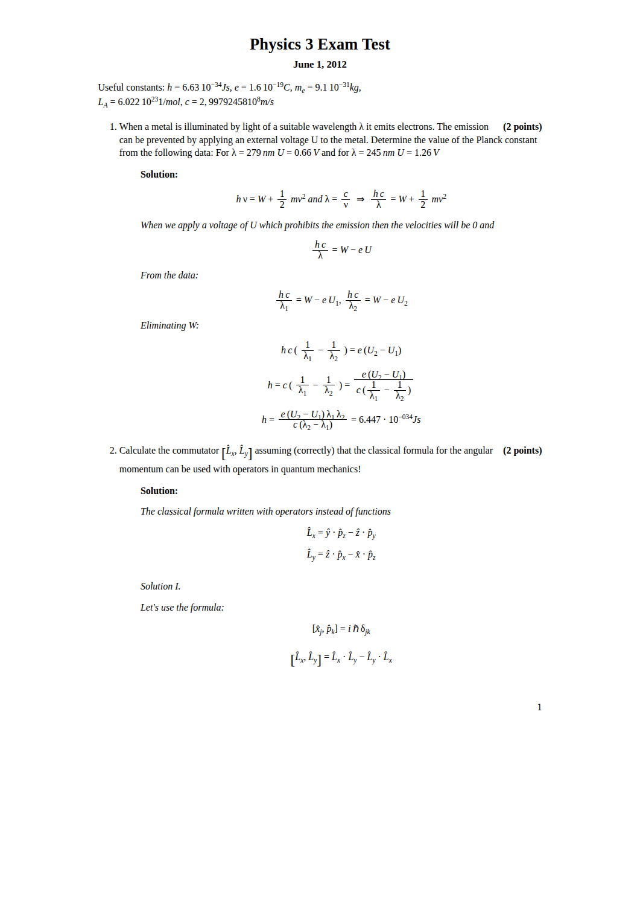Physics 3 Exam Test
June 1, 2012
Useful constants: h = 6.63 10−34Js, e = 1.6 10−19C, me = 9.1 10−31kg,
LA = 6.022 10231/mol, c = 2, 99792458108m/s
(2 points) When a metal is illuminated by light of a suitable wavelength λ it emits electrons. The emission can be prevented by applying an external voltage U to the metal. Determine the value of the Planck constant from the following data: For λ = 279 nm U = 0.66 V and for λ = 245 nm U = 1.26 V
Solution:
h ν = W + 12 mv2 and λ = cν ⇒ h c λ = W + 12 mv2
When we apply a voltage of U which prohibits the emission then the velocities will be 0 and
h c λ = W − e U
From the data:
h c λ1 = W − e U1, h c λ2 = W − e U2
Eliminating W:
h c ( 1 λ1 − 1 λ2 ) = e (U2 − U1)
h = c ( 1 λ1 − 1 λ2 ) = e (U2 − U1) c (1 λ1 − 1 λ2)
h = e (U2 − U1) λ1 λ2 c (λ2 − λ1) = 6.447 · 10−034Js
(2 points) Calculate the commutator [L̂x, L̂y] assuming (correctly) that the classical formula for the angular momentum can be used with operators in quantum mechanics!
Solution:
The classical formula written with operators instead of functions
L̂x = ŷ · p̂z − ẑ · p̂y
L̂y = ẑ · p̂x − x̂ · p̂z
Solution I.
Let's use the formula:
[x̂j, p̂k] = i ℏ δjk
[L̂x, L̂y] = L̂x · L̂y − L̂y · L̂x
1